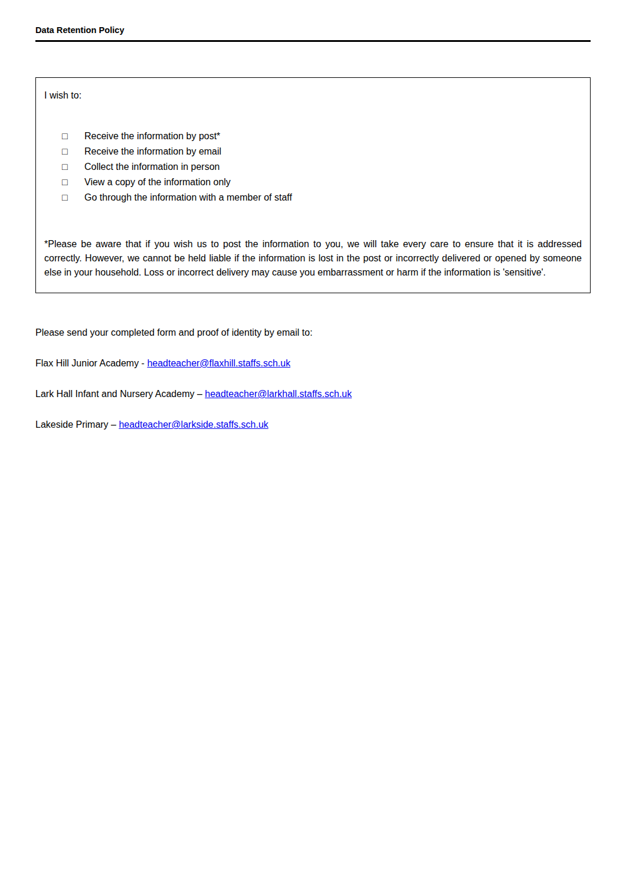Data Retention Policy
I wish to:
Receive the information by post*
Receive the information by email
Collect the information in person
View a copy of the information only
Go through the information with a member of staff
*Please be aware that if you wish us to post the information to you, we will take every care to ensure that it is addressed correctly. However, we cannot be held liable if the information is lost in the post or incorrectly delivered or opened by someone else in your household. Loss or incorrect delivery may cause you embarrassment or harm if the information is 'sensitive'.
Please send your completed form and proof of identity by email to:
Flax Hill Junior Academy - headteacher@flaxhill.staffs.sch.uk
Lark Hall Infant and Nursery Academy – headteacher@larkhall.staffs.sch.uk
Lakeside Primary – headteacher@larkside.staffs.sch.uk